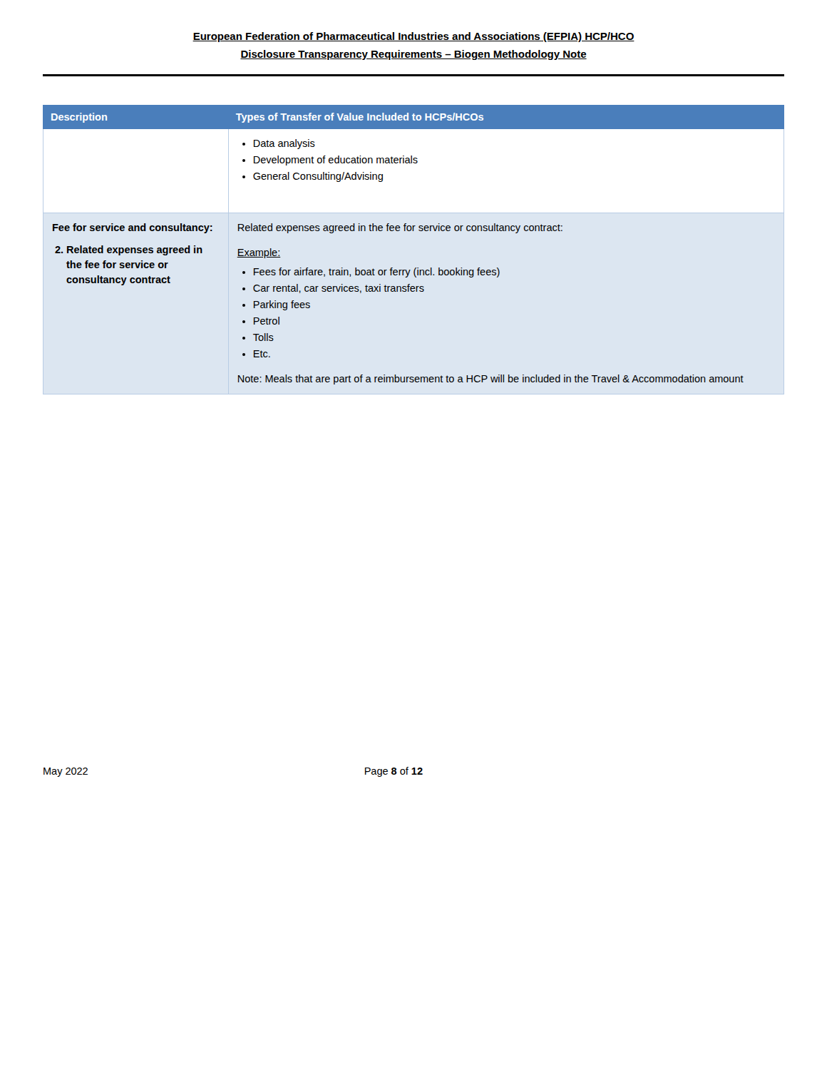European Federation of Pharmaceutical Industries and Associations (EFPIA) HCP/HCO
Disclosure Transparency Requirements – Biogen Methodology Note
| Description | Types of Transfer of Value Included to HCPs/HCOs |
| --- | --- |
| | Data analysis Development of education materials General Consulting/Advising |
| Fee for service and consultancy: Related expenses agreed in the fee for service or consultancy contract | Related expenses agreed in the fee for service or consultancy contract: Example: Fees for airfare, train, boat or ferry (incl. booking fees) Car rental, car services, taxi transfers Parking fees Petrol Tolls Etc. Note: Meals that are part of a reimbursement to a HCP will be included in the Travel & Accommodation amount |
May 2022
Page 8 of 12